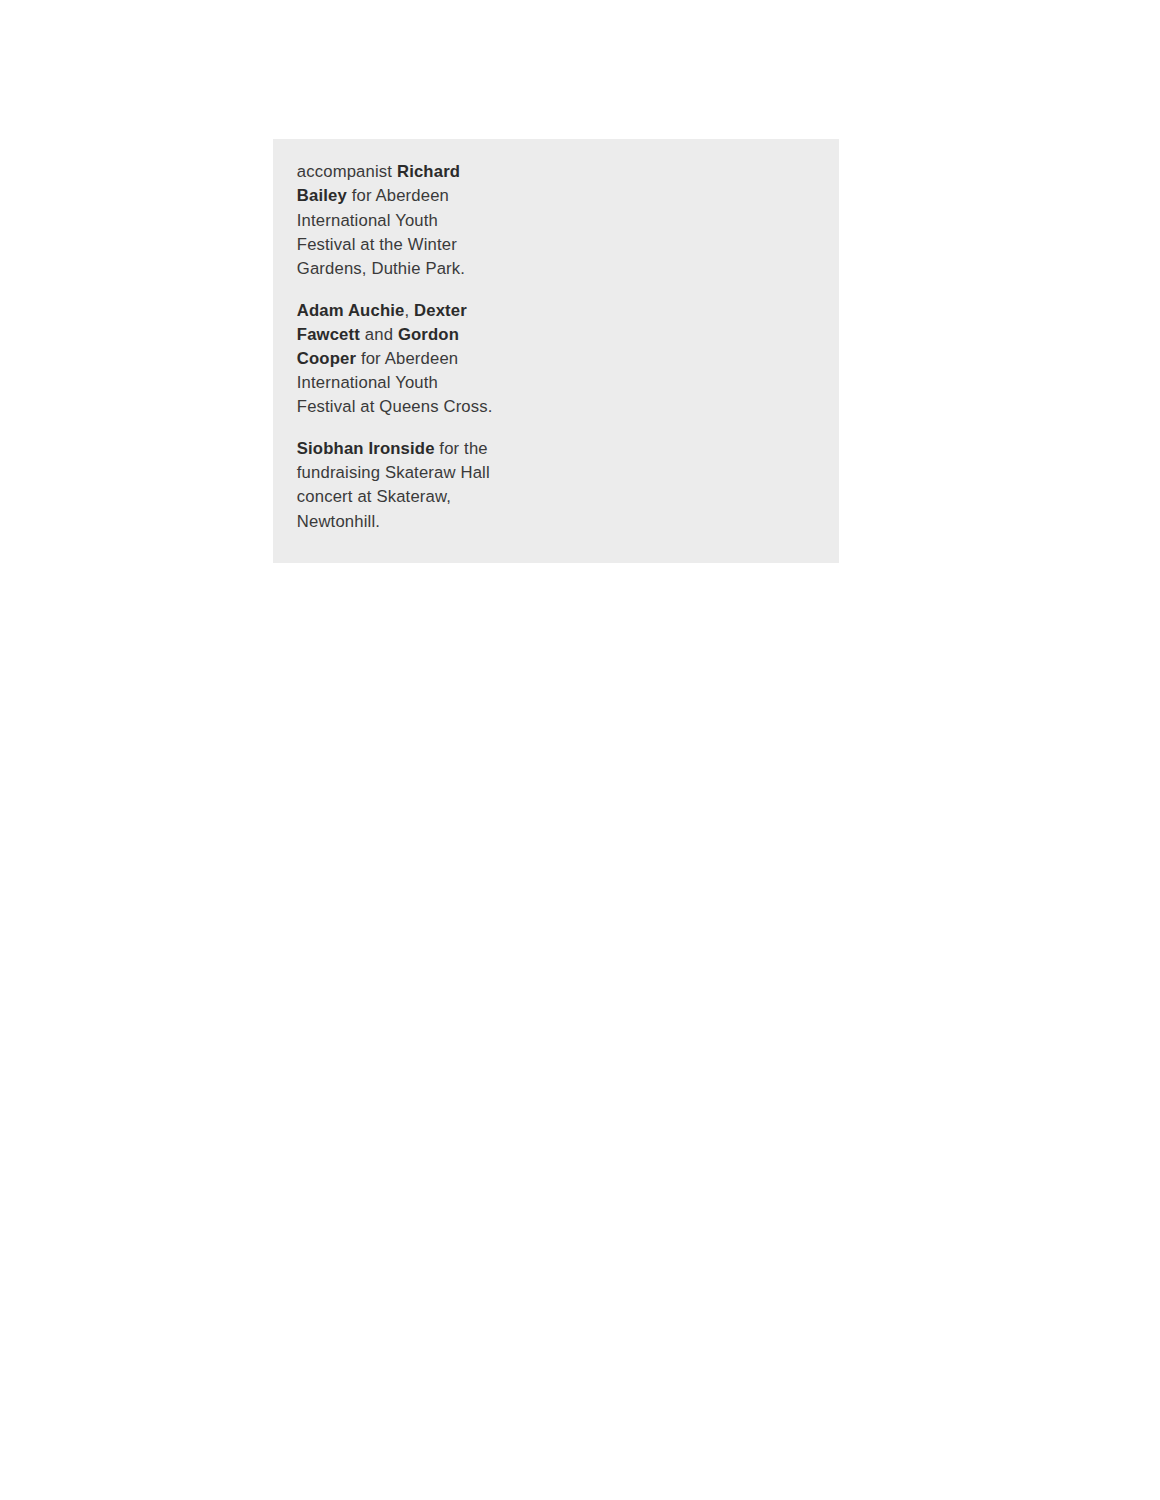accompanist Richard Bailey for Aberdeen International Youth Festival at the Winter Gardens, Duthie Park.
Adam Auchie, Dexter Fawcett and Gordon Cooper for Aberdeen International Youth Festival at Queens Cross.
Siobhan Ironside for the fundraising Skateraw Hall concert at Skateraw, Newtonhill.